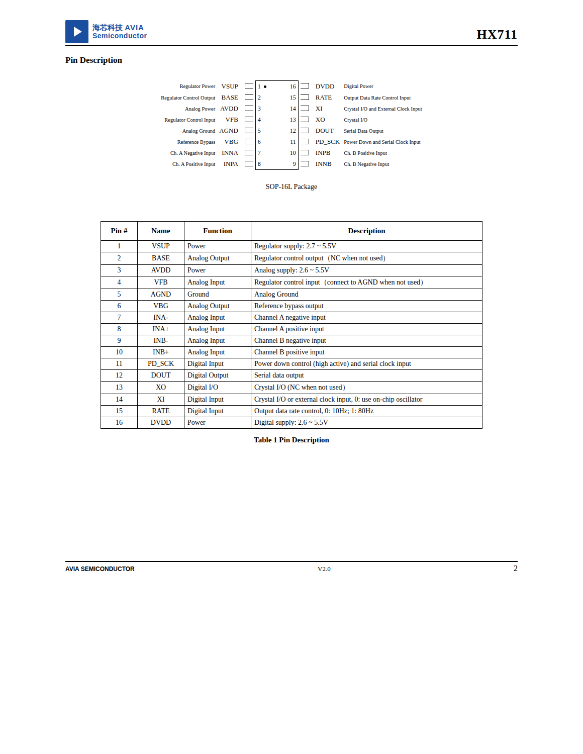海芯科技 AVIA
Semiconductor
HX711
Pin Description
| Regulator Power | VSUP | | 1 | 16 | | DVDD | Digital Power |
| Regulator Control Output | BASE | | 2 | 15 | | RATE | Output Data Rate Control Input |
| Analog Power | AVDD | | 3 | 14 | | XI | Crystal I/O and External Clock Input |
| Regulator Control Input | VFB | | 4 | 13 | | XO | Crystal I/O |
| Analog Ground | AGND | | 5 | 12 | | DOUT | Serial Data Output |
| Reference Bypass | VBG | | 6 | 11 | | PD_SCK | Power Down and Serial Clock Input |
| Ch. A Negative Input | INNA | | 7 | 10 | | INPB | Ch. B Positive Input |
| Ch. A Positive Input | INPA | | 8 | 9 | | INNB | Ch. B Negative Input |
SOP-16L Package
| Pin # | Name | Function | Description |
| --- | --- | --- | --- |
| 1 | VSUP | Power | Regulator supply: 2.7 ~ 5.5V |
| 2 | BASE | Analog Output | Regulator control output（NC when not used） |
| 3 | AVDD | Power | Analog supply: 2.6 ~ 5.5V |
| 4 | VFB | Analog Input | Regulator control input（connect to AGND when not used） |
| 5 | AGND | Ground | Analog Ground |
| 6 | VBG | Analog Output | Reference bypass output |
| 7 | INA- | Analog Input | Channel A negative input |
| 8 | INA+ | Analog Input | Channel A positive input |
| 9 | INB- | Analog Input | Channel B negative input |
| 10 | INB+ | Analog Input | Channel B positive input |
| 11 | PD_SCK | Digital Input | Power down control (high active) and serial clock input |
| 12 | DOUT | Digital Output | Serial data output |
| 13 | XO | Digital I/O | Crystal I/O (NC when not used） |
| 14 | XI | Digital Input | Crystal I/O or external clock input, 0: use on-chip oscillator |
| 15 | RATE | Digital Input | Output data rate control, 0: 10Hz; 1: 80Hz |
| 16 | DVDD | Power | Digital supply: 2.6 ~ 5.5V |
Table 1 Pin Description
AVIA SEMICONDUCTOR
V2.0
2